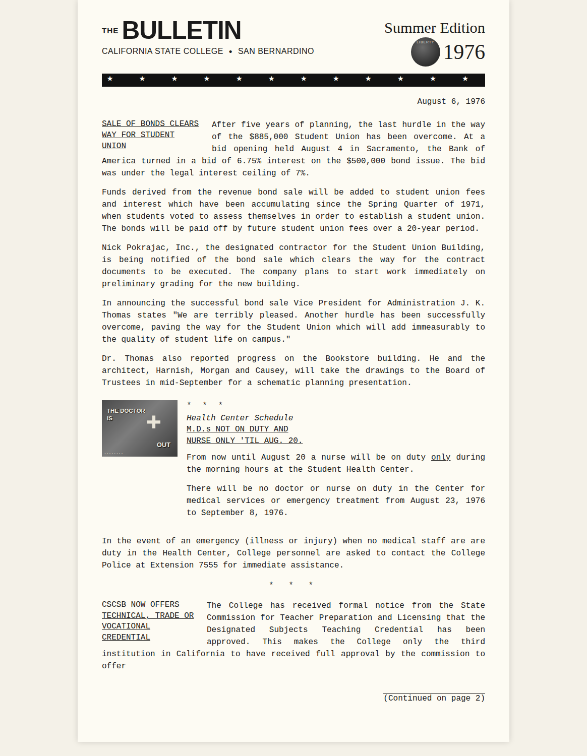THE BULLETIN
CALIFORNIA STATE COLLEGE • SAN BERNARDINO
Summer Edition
1976
★★★★★★★★★★★★★
August 6, 1976
SALE OF BONDS CLEARS
WAY FOR STUDENT UNION
After five years of planning, the last hurdle in the way of the $885,000 Student Union has been overcome. At a bid opening held August 4 in Sacramento, the Bank of America turned in a bid of 6.75% interest on the $500,000 bond issue. The bid was under the legal interest ceiling of 7%.
Funds derived from the revenue bond sale will be added to student union fees and interest which have been accumulating since the Spring Quarter of 1971, when students voted to assess themselves in order to establish a student union. The bonds will be paid off by future student union fees over a 20-year period.
Nick Pokrajac, Inc., the designated contractor for the Student Union Building, is being notified of the bond sale which clears the way for the contract documents to be executed. The company plans to start work immediately on preliminary grading for the new building.
In announcing the successful bond sale Vice President for Administration J. K. Thomas states "We are terribly pleased. Another hurdle has been successfully overcome, paving the way for the Student Union which will add immeasurably to the quality of student life on campus."
Dr. Thomas also reported progress on the Bookstore building. He and the architect, Harnish, Morgan and Causey, will take the drawings to the Board of Trustees in mid-September for a schematic planning presentation.
THE DOCTOR
IS
OUT
········
* * * Health Center Schedule
M.D.s NOT ON DUTY AND
NURSE ONLY 'TIL AUG. 20.
From now until August 20 a nurse will be on duty only during the morning hours at the Student Health Center.
There will be no doctor or nurse on duty in the Center for medical services or emergency treatment from August 23, 1976 to September 8, 1976.
In the event of an emergency (illness or injury) when no medical staff are are duty in the Health Center, College personnel are asked to contact the College Police at Extension 7555 for immediate assistance.
* * *
CSCSB NOW OFFERS
TECHNICAL, TRADE OR
VOCATIONAL CREDENTIAL
The College has received formal notice from the State Commission for Teacher Preparation and Licensing that the Designated Subjects Teaching Credential has been approved. This makes the College only the third institution in California to have received full approval by the commission to offer
(Continued on page 2)